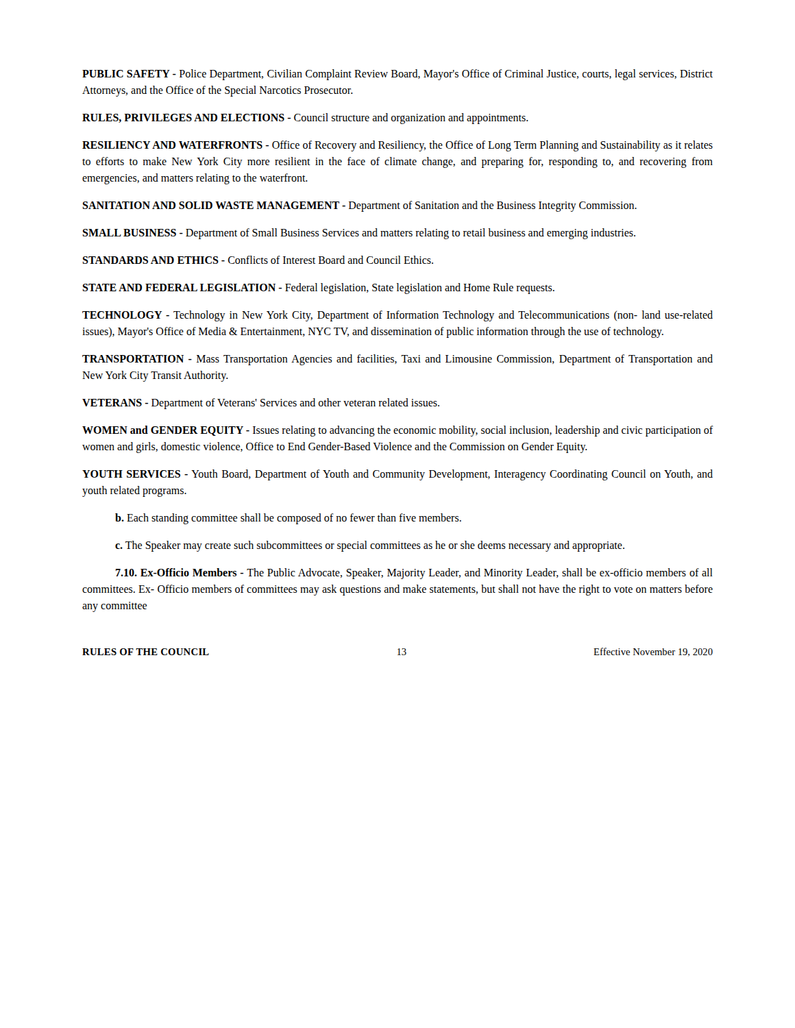PUBLIC SAFETY - Police Department, Civilian Complaint Review Board, Mayor's Office of Criminal Justice, courts, legal services, District Attorneys, and the Office of the Special Narcotics Prosecutor.
RULES, PRIVILEGES AND ELECTIONS - Council structure and organization and appointments.
RESILIENCY AND WATERFRONTS - Office of Recovery and Resiliency, the Office of Long Term Planning and Sustainability as it relates to efforts to make New York City more resilient in the face of climate change, and preparing for, responding to, and recovering from emergencies, and matters relating to the waterfront.
SANITATION AND SOLID WASTE MANAGEMENT - Department of Sanitation and the Business Integrity Commission.
SMALL BUSINESS - Department of Small Business Services and matters relating to retail business and emerging industries.
STANDARDS AND ETHICS - Conflicts of Interest Board and Council Ethics.
STATE AND FEDERAL LEGISLATION - Federal legislation, State legislation and Home Rule requests.
TECHNOLOGY - Technology in New York City, Department of Information Technology and Telecommunications (non- land use-related issues), Mayor's Office of Media & Entertainment, NYC TV, and dissemination of public information through the use of technology.
TRANSPORTATION - Mass Transportation Agencies and facilities, Taxi and Limousine Commission, Department of Transportation and New York City Transit Authority.
VETERANS - Department of Veterans' Services and other veteran related issues.
WOMEN and GENDER EQUITY - Issues relating to advancing the economic mobility, social inclusion, leadership and civic participation of women and girls, domestic violence, Office to End Gender-Based Violence and the Commission on Gender Equity.
YOUTH SERVICES - Youth Board, Department of Youth and Community Development, Interagency Coordinating Council on Youth, and youth related programs.
b. Each standing committee shall be composed of no fewer than five members.
c. The Speaker may create such subcommittees or special committees as he or she deems necessary and appropriate.
7.10. Ex-Officio Members - The Public Advocate, Speaker, Majority Leader, and Minority Leader, shall be ex-officio members of all committees. Ex- Officio members of committees may ask questions and make statements, but shall not have the right to vote on matters before any committee
RULES OF THE COUNCIL 13 Effective November 19, 2020